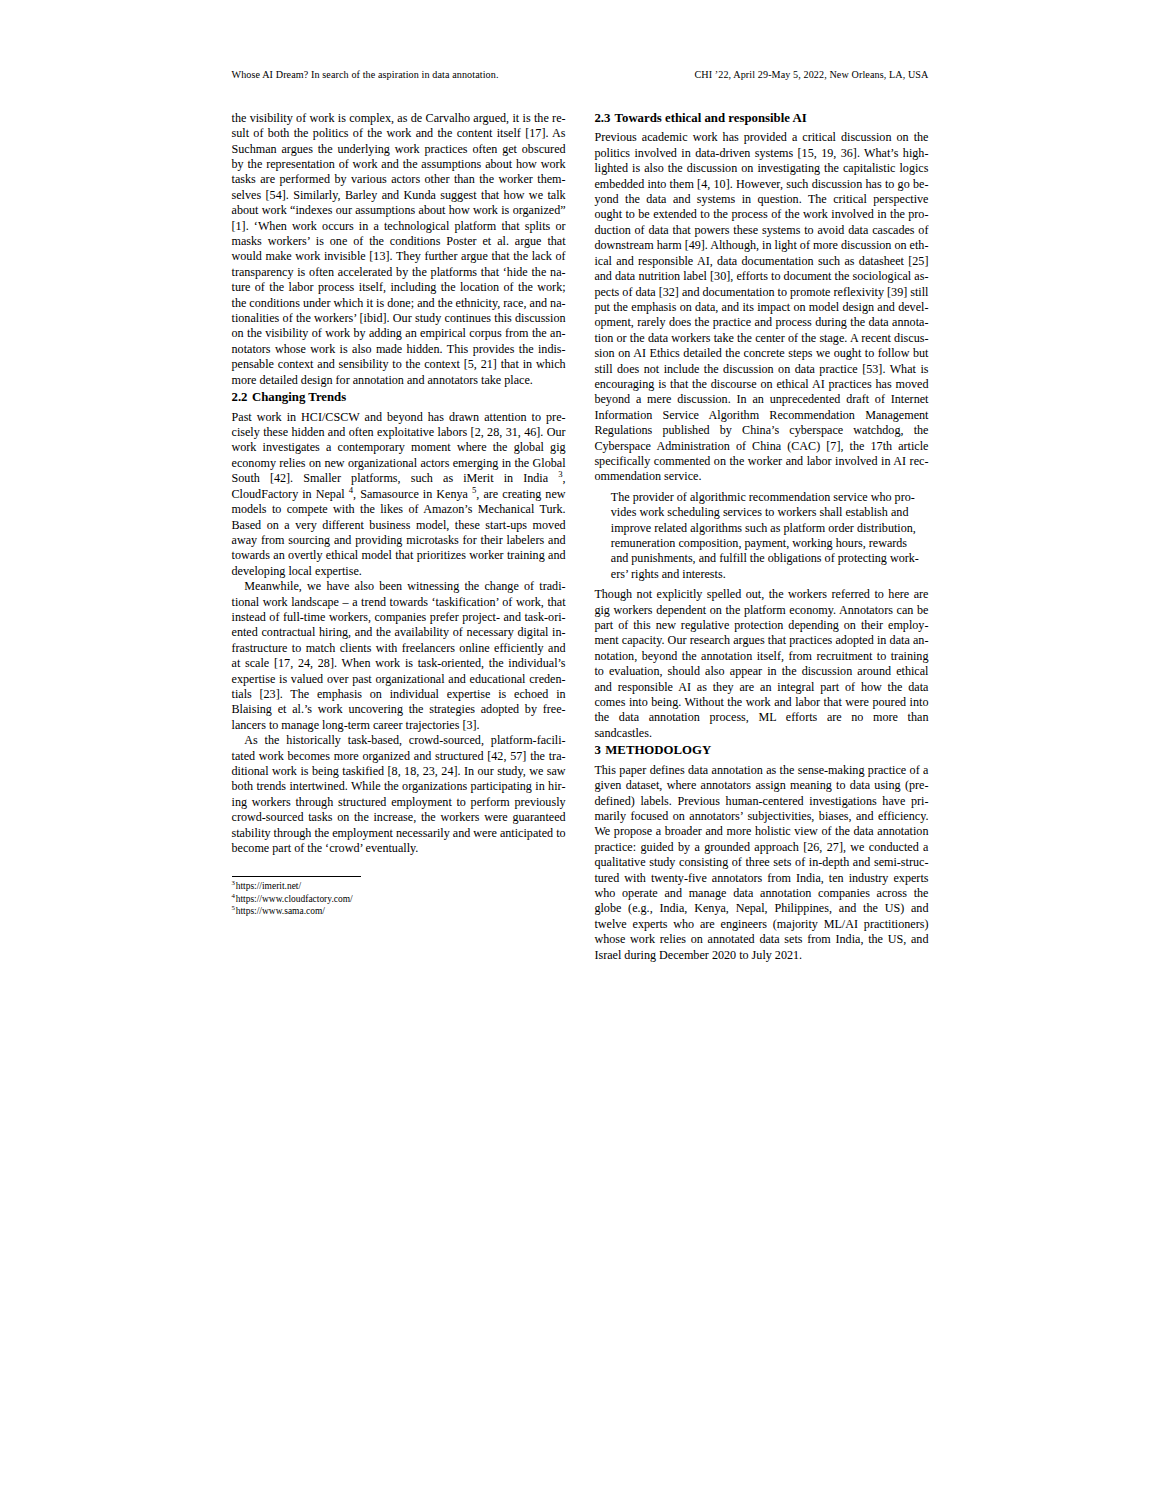Whose AI Dream? In search of the aspiration in data annotation. CHI ’22, April 29-May 5, 2022, New Orleans, LA, USA
the visibility of work is complex, as de Carvalho argued, it is the result of both the politics of the work and the content itself [17]. As Suchman argues the underlying work practices often get obscured by the representation of work and the assumptions about how work tasks are performed by various actors other than the worker themselves [54]. Similarly, Barley and Kunda suggest that how we talk about work “indexes our assumptions about how work is organized” [1]. ‘When work occurs in a technological platform that splits or masks workers’ is one of the conditions Poster et al. argue that would make work invisible [13]. They further argue that the lack of transparency is often accelerated by the platforms that ‘hide the nature of the labor process itself, including the location of the work; the conditions under which it is done; and the ethnicity, race, and nationalities of the workers’ [ibid]. Our study continues this discussion on the visibility of work by adding an empirical corpus from the annotators whose work is also made hidden. This provides the indispensable context and sensibility to the context [5, 21] that in which more detailed design for annotation and annotators take place.
2.2 Changing Trends
Past work in HCI/CSCW and beyond has drawn attention to precisely these hidden and often exploitative labors [2, 28, 31, 46]. Our work investigates a contemporary moment where the global gig economy relies on new organizational actors emerging in the Global South [42]. Smaller platforms, such as iMerit in India 3, CloudFactory in Nepal 4, Samasource in Kenya 5, are creating new models to compete with the likes of Amazon’s Mechanical Turk. Based on a very different business model, these start-ups moved away from sourcing and providing microtasks for their labelers and towards an overtly ethical model that prioritizes worker training and developing local expertise.
Meanwhile, we have also been witnessing the change of traditional work landscape – a trend towards ‘taskification’ of work, that instead of full-time workers, companies prefer project- and task-oriented contractual hiring, and the availability of necessary digital infrastructure to match clients with freelancers online efficiently and at scale [17, 24, 28]. When work is task-oriented, the individual’s expertise is valued over past organizational and educational credentials [23]. The emphasis on individual expertise is echoed in Blaising et al.’s work uncovering the strategies adopted by freelancers to manage long-term career trajectories [3].
As the historically task-based, crowd-sourced, platform-facilitated work becomes more organized and structured [42, 57] the traditional work is being taskified [8, 18, 23, 24]. In our study, we saw both trends intertwined. While the organizations participating in hiring workers through structured employment to perform previously crowd-sourced tasks on the increase, the workers were guaranteed stability through the employment necessarily and were anticipated to become part of the ‘crowd’ eventually.
3https://imerit.net/
4https://www.cloudfactory.com/
5https://www.sama.com/
2.3 Towards ethical and responsible AI
Previous academic work has provided a critical discussion on the politics involved in data-driven systems [15, 19, 36]. What’s highlighted is also the discussion on investigating the capitalistic logics embedded into them [4, 10]. However, such discussion has to go beyond the data and systems in question. The critical perspective ought to be extended to the process of the work involved in the production of data that powers these systems to avoid data cascades of downstream harm [49]. Although, in light of more discussion on ethical and responsible AI, data documentation such as datasheet [25] and data nutrition label [30], efforts to document the sociological aspects of data [32] and documentation to promote reflexivity [39] still put the emphasis on data, and its impact on model design and development, rarely does the practice and process during the data annotation or the data workers take the center of the stage. A recent discussion on AI Ethics detailed the concrete steps we ought to follow but still does not include the discussion on data practice [53]. What is encouraging is that the discourse on ethical AI practices has moved beyond a mere discussion. In an unprecedented draft of Internet Information Service Algorithm Recommendation Management Regulations published by China’s cyberspace watchdog, the Cyberspace Administration of China (CAC) [7], the 17th article specifically commented on the worker and labor involved in AI recommendation service.
The provider of algorithmic recommendation service who provides work scheduling services to workers shall establish and improve related algorithms such as platform order distribution, remuneration composition, payment, working hours, rewards and punishments, and fulfill the obligations of protecting workers’ rights and interests.
Though not explicitly spelled out, the workers referred to here are gig workers dependent on the platform economy. Annotators can be part of this new regulative protection depending on their employment capacity. Our research argues that practices adopted in data annotation, beyond the annotation itself, from recruitment to training to evaluation, should also appear in the discussion around ethical and responsible AI as they are an integral part of how the data comes into being. Without the work and labor that were poured into the data annotation process, ML efforts are no more than sandcastles.
3 METHODOLOGY
This paper defines data annotation as the sense-making practice of a given dataset, where annotators assign meaning to data using (pre-defined) labels. Previous human-centered investigations have primarily focused on annotators’ subjectivities, biases, and efficiency. We propose a broader and more holistic view of the data annotation practice: guided by a grounded approach [26, 27], we conducted a qualitative study consisting of three sets of in-depth and semi-structured with twenty-five annotators from India, ten industry experts who operate and manage data annotation companies across the globe (e.g., India, Kenya, Nepal, Philippines, and the US) and twelve experts who are engineers (majority ML/AI practitioners) whose work relies on annotated data sets from India, the US, and Israel during December 2020 to July 2021.